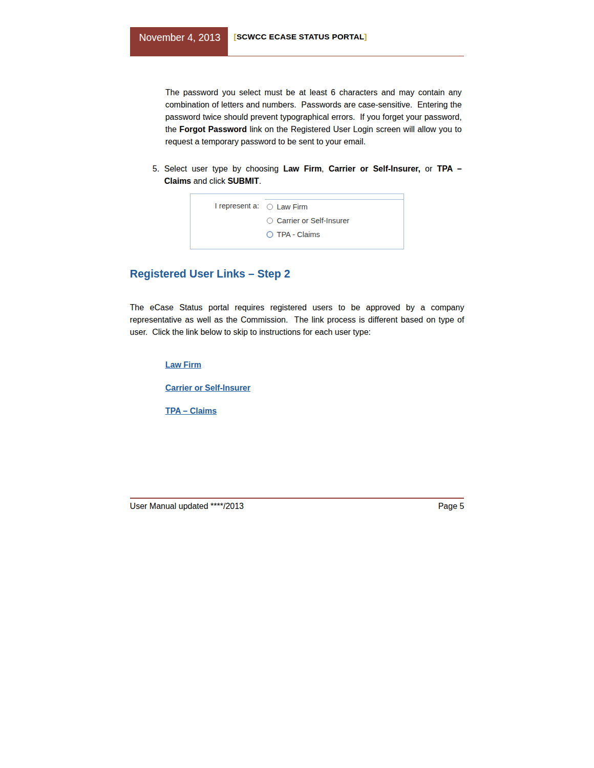November 4, 2013
[SCWCC ECASE STATUS PORTAL]
The password you select must be at least 6 characters and may contain any combination of letters and numbers. Passwords are case-sensitive. Entering the password twice should prevent typographical errors. If you forget your password, the Forgot Password link on the Registered User Login screen will allow you to request a temporary password to be sent to your email.
5.
Select user type by choosing Law Firm, Carrier or Self-Insurer, or TPA – Claims and click SUBMIT.
I represent a:
Law Firm
Carrier or Self-Insurer
TPA - Claims
Registered User Links – Step 2
The eCase Status portal requires registered users to be approved by a company representative as well as the Commission. The link process is different based on type of user. Click the link below to skip to instructions for each user type:
Law Firm Carrier or Self-Insurer TPA – Claims
User Manual updated ****/2013
Page 5